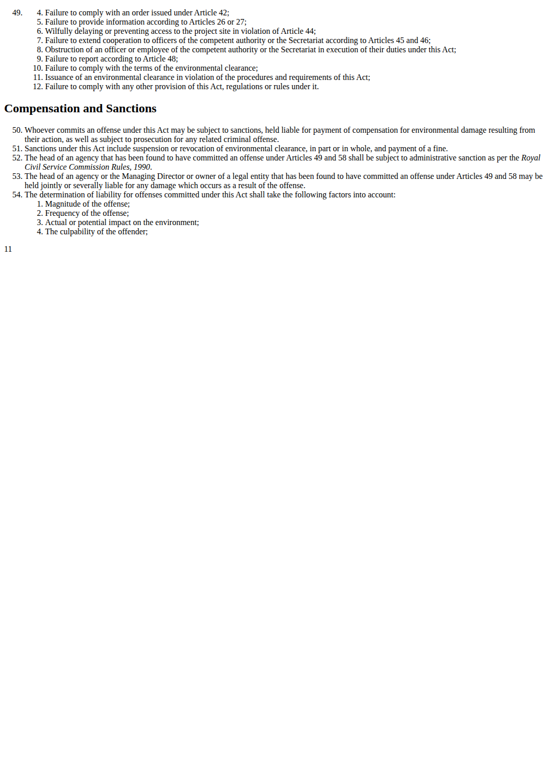Failure to comply with an order issued under Article 42;
Failure to provide information according to Articles 26 or 27;
Wilfully delaying or preventing access to the project site in violation of Article 44;
Failure to extend cooperation to officers of the competent authority or the Secretariat according to Articles 45 and 46;
Obstruction of an officer or employee of the competent authority or the Secretariat in execution of their duties under this Act;
Failure to report according to Article 48;
Failure to comply with the terms of the environmental clearance;
Issuance of an environmental clearance in violation of the procedures and requirements of this Act;
Failure to comply with any other provision of this Act, regulations or rules under it.
Compensation and Sanctions
Whoever commits an offense under this Act may be subject to sanctions, held liable for payment of compensation for environmental damage resulting from their action, as well as subject to prosecution for any related criminal offense.
Sanctions under this Act include suspension or revocation of environmental clearance, in part or in whole, and payment of a fine.
The head of an agency that has been found to have committed an offense under Articles 49 and 58 shall be subject to administrative sanction as per the Royal Civil Service Commission Rules, 1990.
The head of an agency or the Managing Director or owner of a legal entity that has been found to have committed an offense under Articles 49 and 58 may be held jointly or severally liable for any damage which occurs as a result of the offense.
The determination of liability for offenses committed under this Act shall take the following factors into account:
Magnitude of the offense;
Frequency of the offense;
Actual or potential impact on the environment;
The culpability of the offender;
11